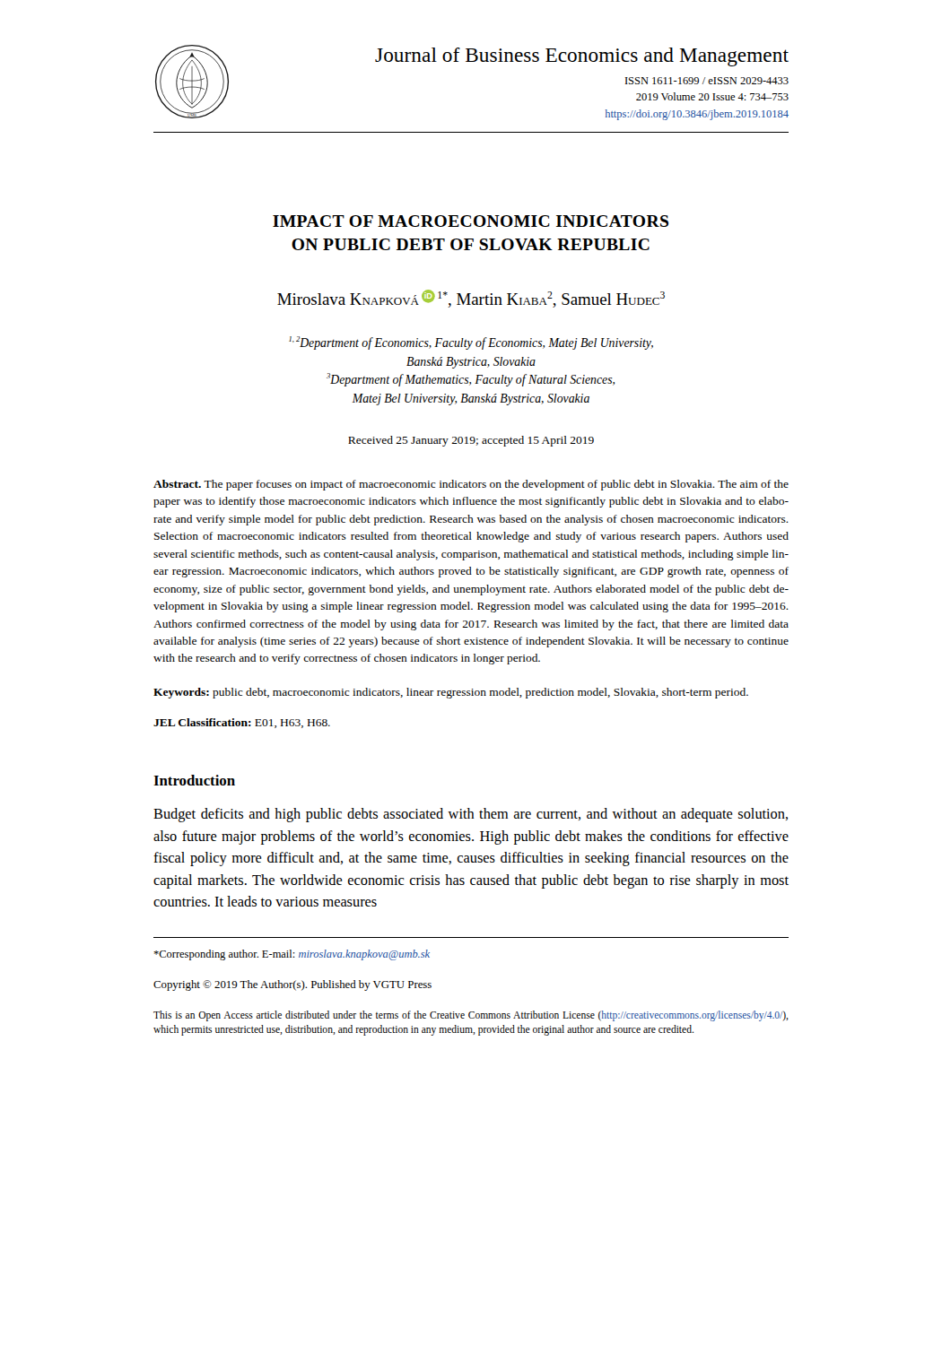UMB
Journal of Business Economics and Management
ISSN 1611-1699 / eISSN 2029-4433
2019 Volume 20 Issue 4: 734–753
https://doi.org/10.3846/jbem.2019.10184
Impact of Macroeconomic Indicators
on Public Debt of Slovak Republic
Miroslava Knapková iD1*, Martin Kiaba2, Samuel Hudec3
1, 2Department of Economics, Faculty of Economics, Matej Bel University,
Banská Bystrica, Slovakia
3Department of Mathematics, Faculty of Natural Sciences,
Matej Bel University, Banská Bystrica, Slovakia
Received 25 January 2019; accepted 15 April 2019
Abstract. The paper focuses on impact of macroeconomic indicators on the development of public debt in Slovakia. The aim of the paper was to identify those macroeconomic indicators which influence the most significantly public debt in Slovakia and to elaborate and verify simple model for public debt prediction. Research was based on the analysis of chosen macroeconomic indicators. Selection of macroeconomic indicators resulted from theoretical knowledge and study of various research papers. Authors used several scientific methods, such as content-causal analysis, comparison, mathematical and statistical methods, including simple linear regression. Macroeconomic indicators, which authors proved to be statistically significant, are GDP growth rate, openness of economy, size of public sector, government bond yields, and unemployment rate. Authors elaborated model of the public debt development in Slovakia by using a simple linear regression model. Regression model was calculated using the data for 1995–2016. Authors confirmed correctness of the model by using data for 2017. Research was limited by the fact, that there are limited data available for analysis (time series of 22 years) because of short existence of independent Slovakia. It will be necessary to continue with the research and to verify correctness of chosen indicators in longer period.
Keywords: public debt, macroeconomic indicators, linear regression model, prediction model, Slovakia, short-term period.
JEL Classification: E01, H63, H68.
Introduction
Budget deficits and high public debts associated with them are current, and without an adequate solution, also future major problems of the world’s economies. High public debt makes the conditions for effective fiscal policy more difficult and, at the same time, causes difficulties in seeking financial resources on the capital markets. The worldwide economic crisis has caused that public debt began to rise sharply in most countries. It leads to various measures
*Corresponding author. E-mail: miroslava.knapkova@umb.sk
Copyright © 2019 The Author(s). Published by VGTU Press
This is an Open Access article distributed under the terms of the Creative Commons Attribution License (http://creativecommons.org/licenses/by/4.0/), which permits unrestricted use, distribution, and reproduction in any medium, provided the original author and source are credited.